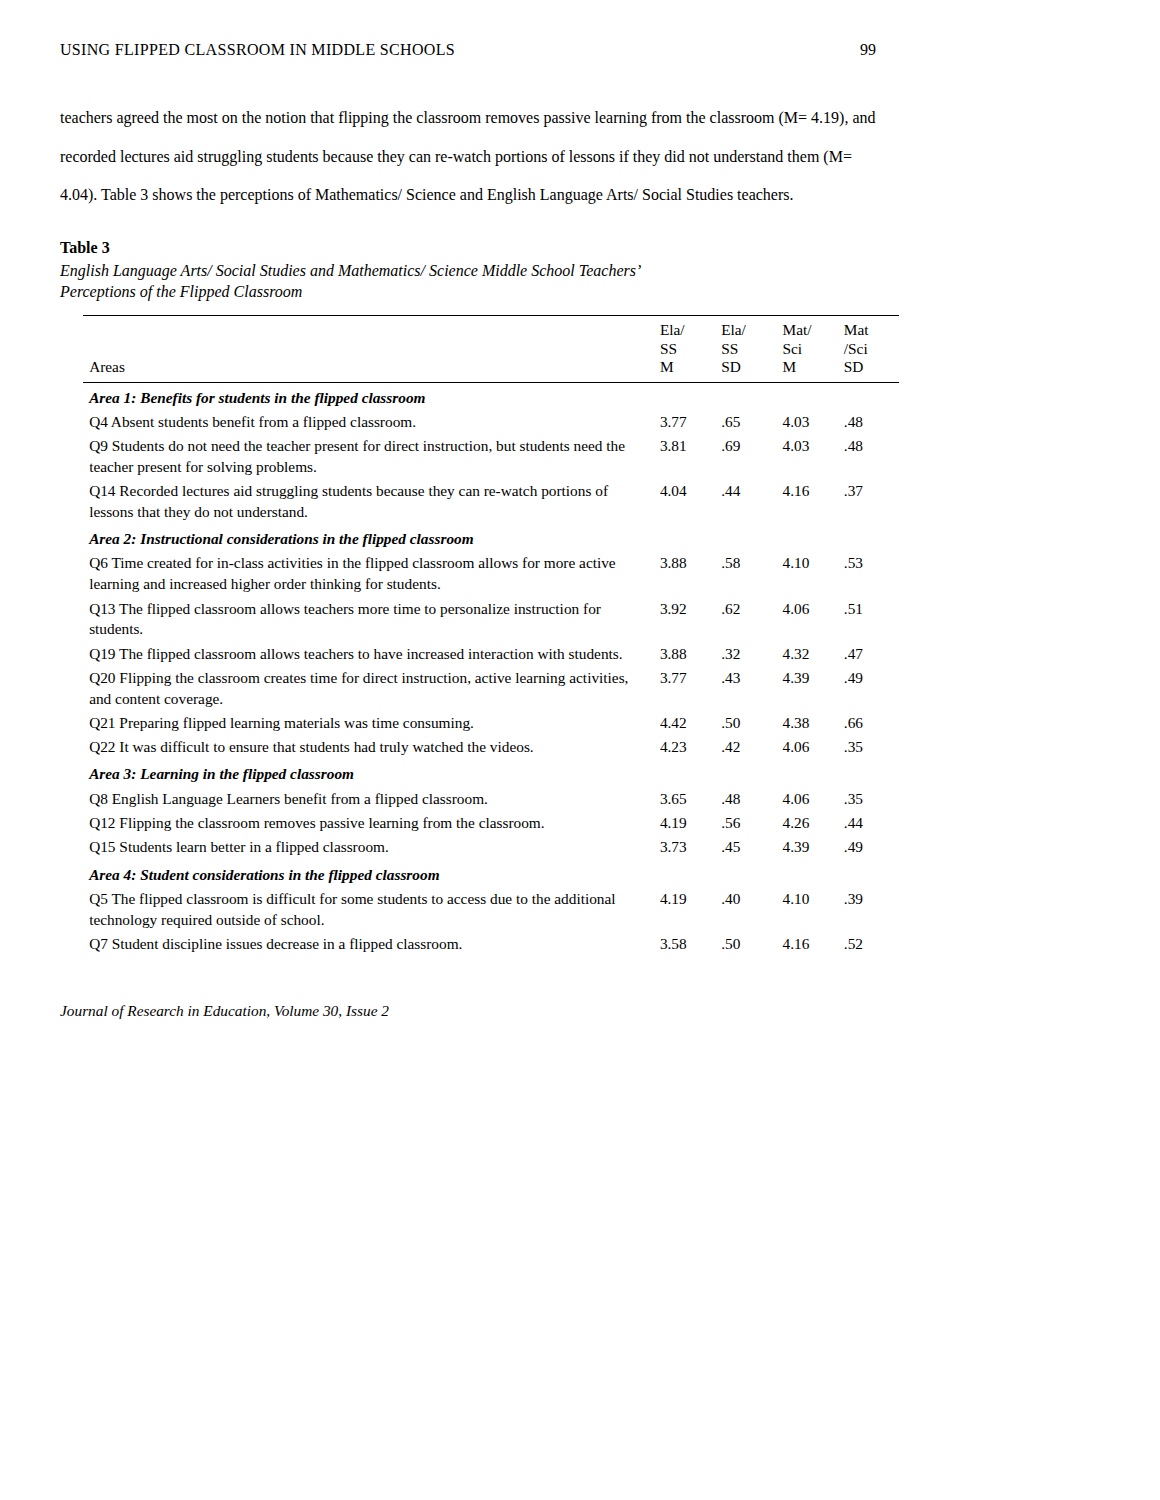Using Flipped Classroom in Middle Schools 99
teachers agreed the most on the notion that flipping the classroom removes passive learning from the classroom (M= 4.19), and recorded lectures aid struggling students because they can re-watch portions of lessons if they did not understand them (M= 4.04). Table 3 shows the perceptions of Mathematics/ Science and English Language Arts/ Social Studies teachers.
Table 3
English Language Arts/ Social Studies and Mathematics/ Science Middle School Teachers’
Perceptions of the Flipped Classroom
| Areas | Ela/ SS M | Ela/ SS SD | Mat/ Sci M | Mat /Sci SD |
| --- | --- | --- | --- | --- |
| Area 1: Benefits for students in the flipped classroom |
| Q4 Absent students benefit from a flipped classroom. | 3.77 | .65 | 4.03 | .48 |
| Q9 Students do not need the teacher present for direct instruction, but students need the teacher present for solving problems. | 3.81 | .69 | 4.03 | .48 |
| Q14 Recorded lectures aid struggling students because they can re-watch portions of lessons that they do not understand. | 4.04 | .44 | 4.16 | .37 |
| Area 2: Instructional considerations in the flipped classroom |
| Q6 Time created for in-class activities in the flipped classroom allows for more active learning and increased higher order thinking for students. | 3.88 | .58 | 4.10 | .53 |
| Q13 The flipped classroom allows teachers more time to personalize instruction for students. | 3.92 | .62 | 4.06 | .51 |
| Q19 The flipped classroom allows teachers to have increased interaction with students. | 3.88 | .32 | 4.32 | .47 |
| Q20 Flipping the classroom creates time for direct instruction, active learning activities, and content coverage. | 3.77 | .43 | 4.39 | .49 |
| Q21 Preparing flipped learning materials was time consuming. | 4.42 | .50 | 4.38 | .66 |
| Q22 It was difficult to ensure that students had truly watched the videos. | 4.23 | .42 | 4.06 | .35 |
| Area 3: Learning in the flipped classroom |
| Q8 English Language Learners benefit from a flipped classroom. | 3.65 | .48 | 4.06 | .35 |
| Q12 Flipping the classroom removes passive learning from the classroom. | 4.19 | .56 | 4.26 | .44 |
| Q15 Students learn better in a flipped classroom. | 3.73 | .45 | 4.39 | .49 |
| Area 4: Student considerations in the flipped classroom |
| Q5 The flipped classroom is difficult for some students to access due to the additional technology required outside of school. | 4.19 | .40 | 4.10 | .39 |
| Q7 Student discipline issues decrease in a flipped classroom. | 3.58 | .50 | 4.16 | .52 |
Journal of Research in Education, Volume 30, Issue 2